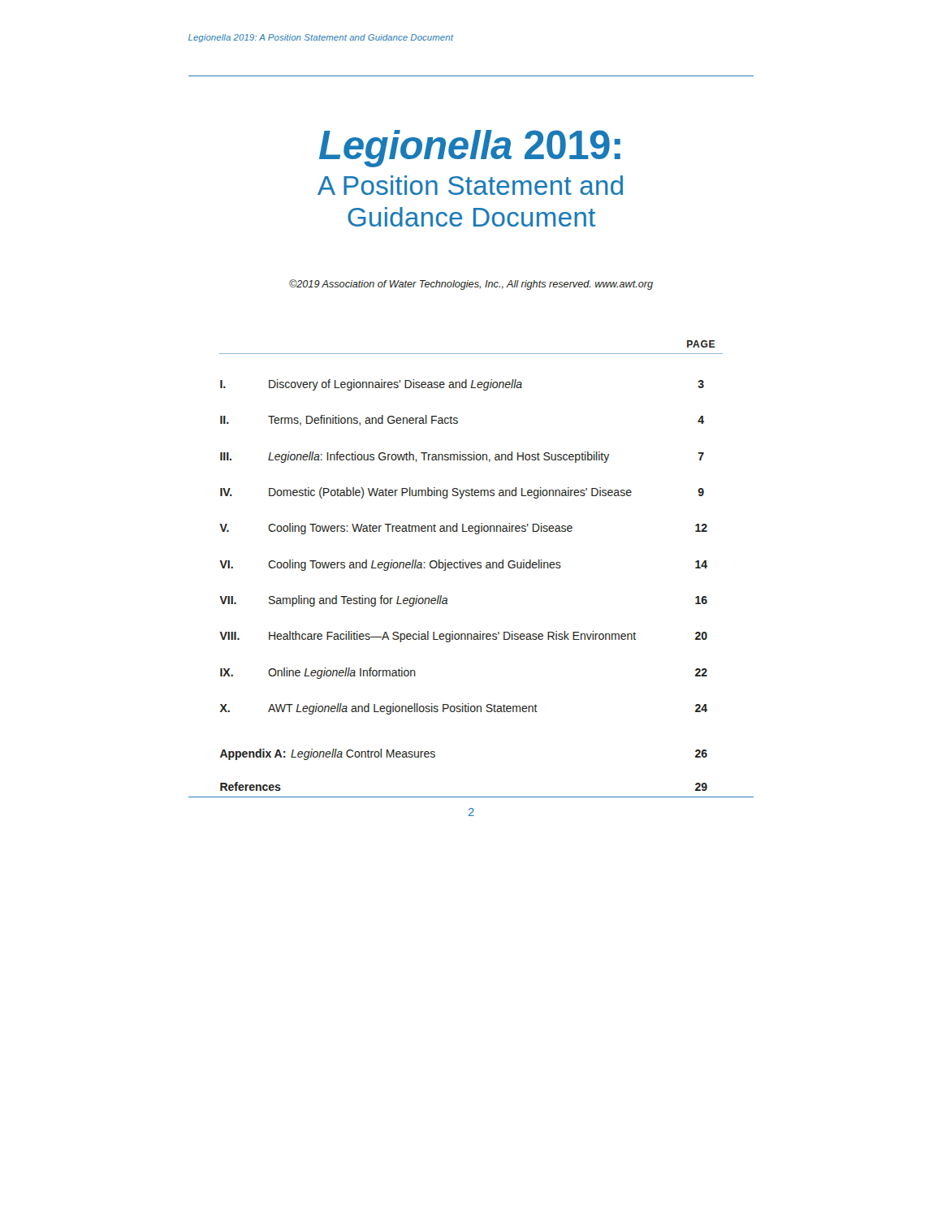Legionella 2019: A Position Statement and Guidance Document
Legionella 2019:
A Position Statement and
Guidance Document
©2019 Association of Water Technologies, Inc., All rights reserved. www.awt.org
PAGE
I. Discovery of Legionnaires' Disease and Legionella 3
II. Terms, Definitions, and General Facts 4
III. Legionella: Infectious Growth, Transmission, and Host Susceptibility 7
IV. Domestic (Potable) Water Plumbing Systems and Legionnaires' Disease 9
V. Cooling Towers: Water Treatment and Legionnaires' Disease 12
VI. Cooling Towers and Legionella: Objectives and Guidelines 14
VII. Sampling and Testing for Legionella 16
VIII. Healthcare Facilities—A Special Legionnaires' Disease Risk Environment 20
IX. Online Legionella Information 22
X. AWT Legionella and Legionellosis Position Statement 24
Appendix A: Legionella Control Measures 26
References 29
2